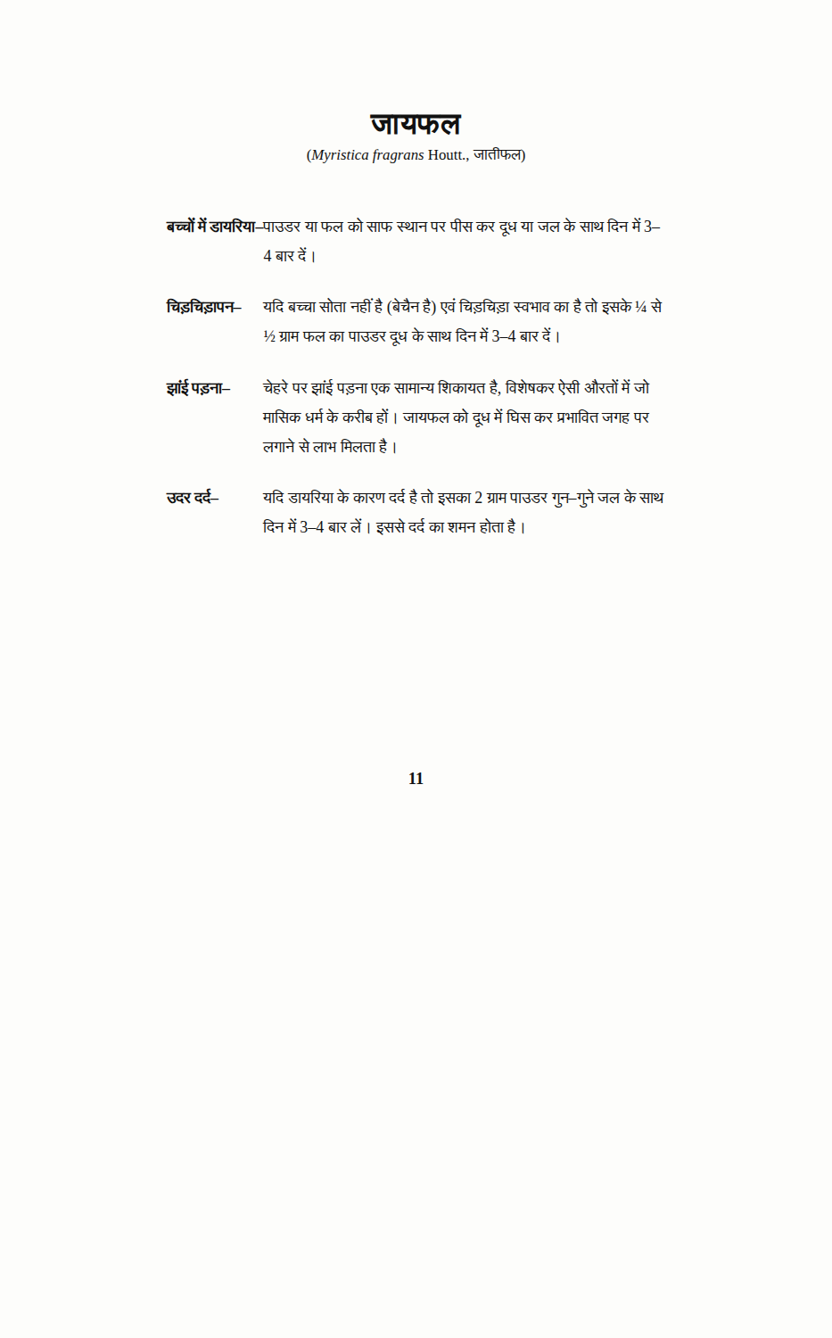जायफल
(Myristica fragrans Houtt., जातीफल)
| बच्चों में डायरिया– | पाउडर या फल को साफ स्थान पर पीस कर दूध या जल के साथ दिन में 3–4 बार दें। |
| चिड़चिड़ापन– | यदि बच्चा सोता नहीं है (बेचैन है) एवं चिड़चिड़ा स्वभाव का है तो इसके ¼ से ½ ग्राम फल का पाउडर दूध के साथ दिन में 3–4 बार दें। |
| झांई पड़ना– | चेहरे पर झांई पड़ना एक सामान्य शिकायत है, विशेषकर ऐसी औरतों में जो मासिक धर्म के करीब हों। जायफल को दूध में घिस कर प्रभावित जगह पर लगाने से लाभ मिलता है। |
| उदर दर्द– | यदि डायरिया के कारण दर्द है तो इसका 2 ग्राम पाउडर गुन–गुने जल के साथ दिन में 3–4 बार लें। इससे दर्द का शमन होता है। |
11